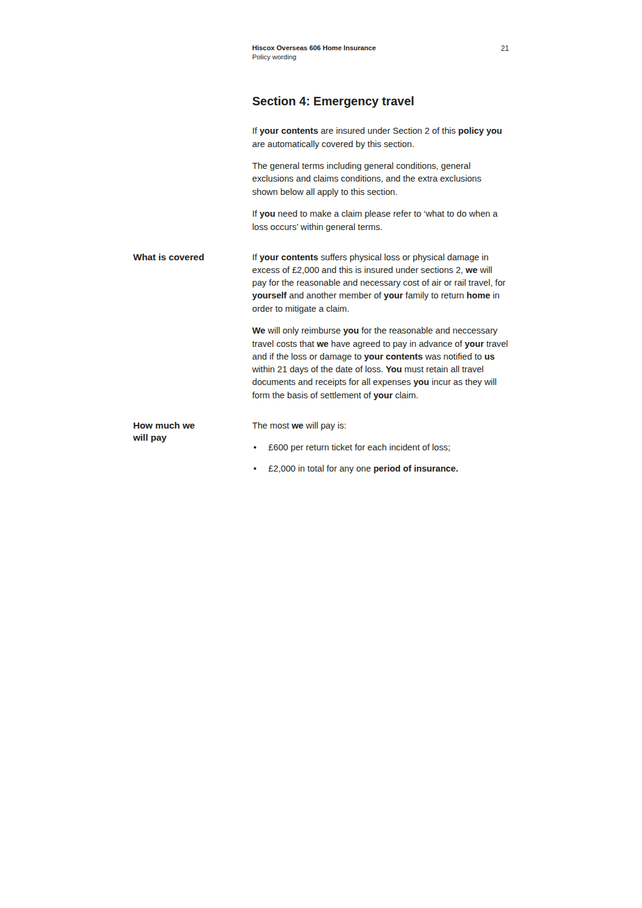Hiscox Overseas 606 Home Insurance
Policy wording
21
Section 4: Emergency travel
If your contents are insured under Section 2 of this policy you are automatically covered by this section.
The general terms including general conditions, general exclusions and claims conditions, and the extra exclusions shown below all apply to this section.
If you need to make a claim please refer to ‘what to do when a loss occurs’ within general terms.
What is covered
If your contents suffers physical loss or physical damage in excess of £2,000 and this is insured under sections 2, we will pay for the reasonable and necessary cost of air or rail travel, for yourself and another member of your family to return home in order to mitigate a claim.
We will only reimburse you for the reasonable and neccessary travel costs that we have agreed to pay in advance of your travel and if the loss or damage to your contents was notified to us within 21 days of the date of loss. You must retain all travel documents and receipts for all expenses you incur as they will form the basis of settlement of your claim.
How much we
will pay
The most we will pay is:
£600 per return ticket for each incident of loss;
£2,000 in total for any one period of insurance.